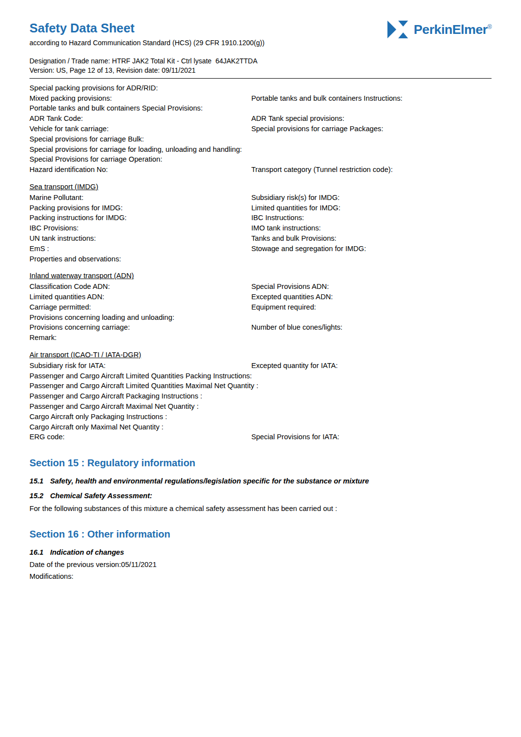PerkinElmer®
Safety Data Sheet
according to Hazard Communication Standard (HCS) (29 CFR 1910.1200(g))
Designation / Trade name: HTRF JAK2 Total Kit - Ctrl lysate 64JAK2TTDA
Version: US, Page 12 of 13, Revision date: 09/11/2021
| Special packing provisions for ADR/RID: | |
| Mixed packing provisions: | Portable tanks and bulk containers Instructions: |
| Portable tanks and bulk containers Special Provisions: |
| ADR Tank Code: | ADR Tank special provisions: |
| Vehicle for tank carriage: | Special provisions for carriage Packages: |
| Special provisions for carriage Bulk: |
| Special provisions for carriage for loading, unloading and handling: |
| Special Provisions for carriage Operation: |
| Hazard identification No: | Transport category (Tunnel restriction code): |
Sea transport (IMDG)
| Marine Pollutant: | Subsidiary risk(s) for IMDG: |
| Packing provisions for IMDG: | Limited quantities for IMDG: |
| Packing instructions for IMDG: | IBC Instructions: |
| IBC Provisions: | IMO tank instructions: |
| UN tank instructions: | Tanks and bulk Provisions: |
| EmS : | Stowage and segregation for IMDG: |
| Properties and observations: |
Inland waterway transport (ADN)
| Classification Code ADN: | Special Provisions ADN: |
| Limited quantities ADN: | Excepted quantities ADN: |
| Carriage permitted: | Equipment required: |
| Provisions concerning loading and unloading: |
| Provisions concerning carriage: | Number of blue cones/lights: |
| Remark: |
Air transport (ICAO-TI / IATA-DGR)
| Subsidiary risk for IATA: | Excepted quantity for IATA: |
| Passenger and Cargo Aircraft Limited Quantities Packing Instructions: |
| Passenger and Cargo Aircraft Limited Quantities Maximal Net Quantity : |
| Passenger and Cargo Aircraft Packaging Instructions : |
| Passenger and Cargo Aircraft Maximal Net Quantity : |
| Cargo Aircraft only Packaging Instructions : |
| Cargo Aircraft only Maximal Net Quantity : |
| ERG code: | Special Provisions for IATA: |
Section 15 : Regulatory information
15.1 Safety, health and environmental regulations/legislation specific for the substance or mixture
15.2 Chemical Safety Assessment:
For the following substances of this mixture a chemical safety assessment has been carried out :
Section 16 : Other information
16.1 Indication of changes
Date of the previous version:05/11/2021
Modifications: